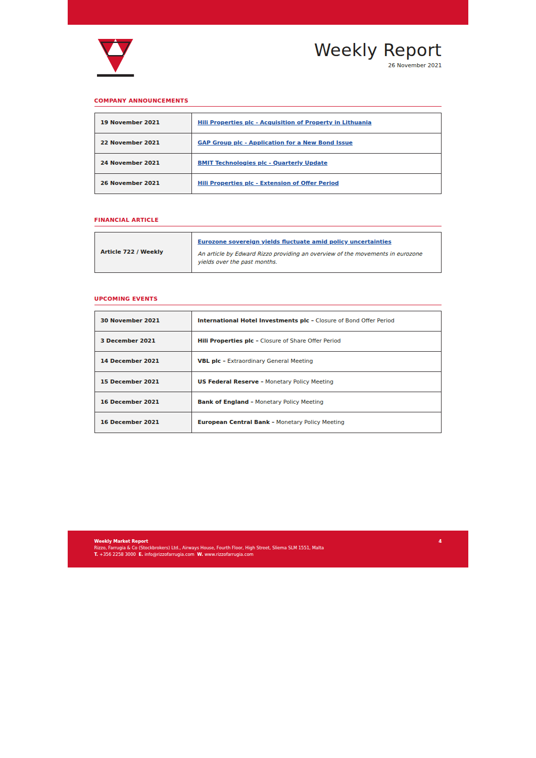Weekly Report
26 November 2021
COMPANY ANNOUNCEMENTS
| 19 November 2021 | Hili Properties plc - Acquisition of Property in Lithuania |
| 22 November 2021 | GAP Group plc - Application for a New Bond Issue |
| 24 November 2021 | BMIT Technologies plc - Quarterly Update |
| 26 November 2021 | Hili Properties plc - Extension of Offer Period |
FINANCIAL ARTICLE
| Article 722 / Weekly | Eurozone sovereign yields fluctuate amid policy uncertainties An article by Edward Rizzo providing an overview of the movements in eurozone yields over the past months. |
UPCOMING EVENTS
| 30 November 2021 | International Hotel Investments plc – Closure of Bond Offer Period |
| 3 December 2021 | Hili Properties plc – Closure of Share Offer Period |
| 14 December 2021 | VBL plc – Extraordinary General Meeting |
| 15 December 2021 | US Federal Reserve – Monetary Policy Meeting |
| 16 December 2021 | Bank of England – Monetary Policy Meeting |
| 16 December 2021 | European Central Bank – Monetary Policy Meeting |
4
Weekly Market Report
Rizzo, Farrugia & Co (Stockbrokers) Ltd., Airways House, Fourth Floor, High Street, Sliema SLM 1551, Malta
T. +356 2258 3000 E. info@rizzofarrugia.com W. www.rizzofarrugia.com